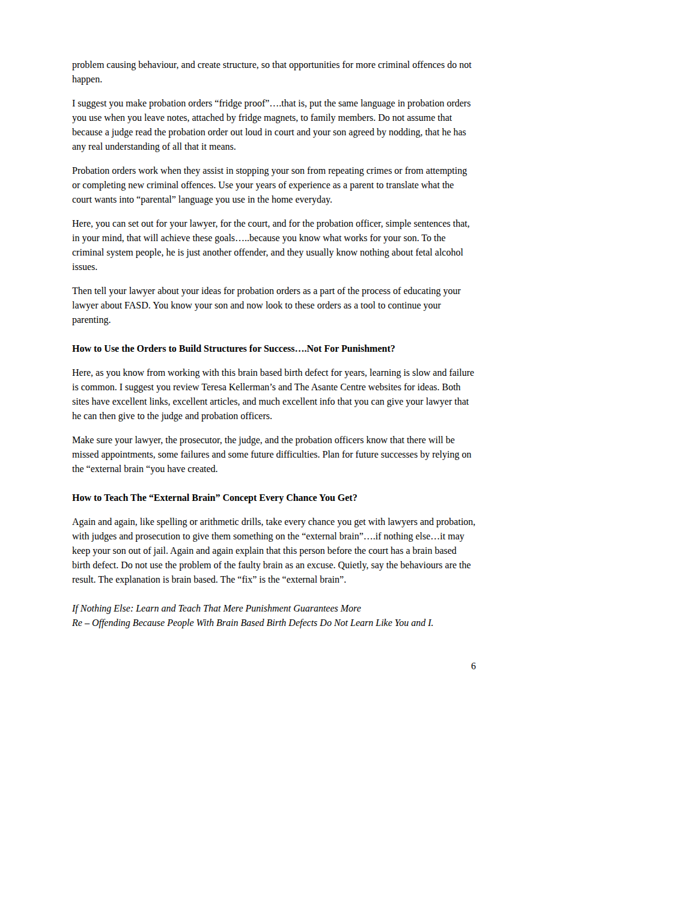problem causing behaviour, and create structure, so that opportunities for more criminal offences do not happen.
I suggest you make probation orders “fridge proof”….that is, put the same language in probation orders you use when you leave notes, attached by fridge magnets, to family members. Do not assume that because a judge read the probation order out loud in court and your son agreed by nodding, that he has any real understanding of all that it means.
Probation orders work when they assist in stopping your son from repeating crimes or from attempting or completing new criminal offences. Use your years of experience as a parent to translate what the court wants into “parental” language you use in the home everyday.
Here, you can set out for your lawyer, for the court, and for the probation officer, simple sentences that, in your mind, that will achieve these goals…..because you know what works for your son. To the criminal system people, he is just another offender, and they usually know nothing about fetal alcohol issues.
Then tell your lawyer about your ideas for probation orders as a part of the process of educating your lawyer about FASD. You know your son and now look to these orders as a tool to continue your parenting.
How to Use the Orders to Build Structures for Success….Not For Punishment?
Here, as you know from working with this brain based birth defect for years, learning is slow and failure is common. I suggest you review Teresa Kellerman’s and The Asante Centre websites for ideas. Both sites have excellent links, excellent articles, and much excellent info that you can give your lawyer that he can then give to the judge and probation officers.
Make sure your lawyer, the prosecutor, the judge, and the probation officers know that there will be missed appointments, some failures and some future difficulties. Plan for future successes by relying on the “external brain “you have created.
How to Teach The “External Brain” Concept Every Chance You Get?
Again and again, like spelling or arithmetic drills, take every chance you get with lawyers and probation, with judges and prosecution to give them something on the “external brain”….if nothing else…it may keep your son out of jail. Again and again explain that this person before the court has a brain based birth defect. Do not use the problem of the faulty brain as an excuse. Quietly, say the behaviours are the result. The explanation is brain based. The “fix” is the “external brain”.
If Nothing Else: Learn and Teach That Mere Punishment Guarantees More
Re – Offending Because People With Brain Based Birth Defects Do Not Learn Like You and I.
6